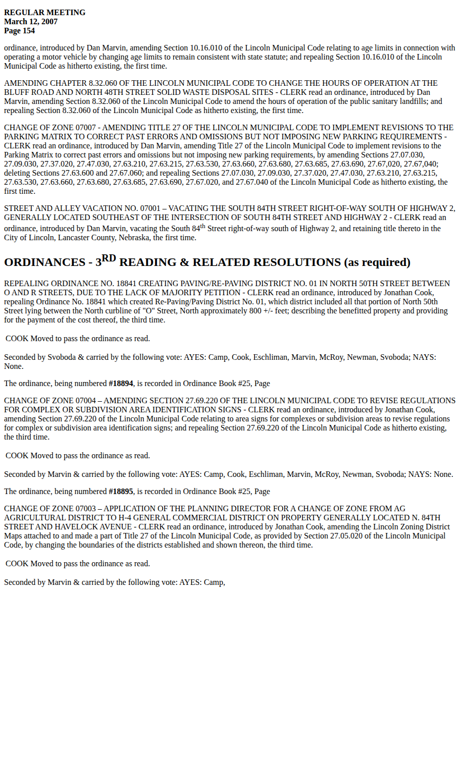REGULAR MEETING
March 12, 2007
Page 154
ordinance, introduced by Dan Marvin, amending Section 10.16.010 of the Lincoln Municipal Code relating to age limits in connection with operating a motor vehicle by changing age limits to remain consistent with state statute; and repealing Section 10.16.010 of the Lincoln Municipal Code as hitherto existing, the first time.
AMENDING CHAPTER 8.32.060 OF THE LINCOLN MUNICIPAL CODE TO CHANGE THE HOURS OF OPERATION AT THE BLUFF ROAD AND NORTH 48TH STREET SOLID WASTE DISPOSAL SITES - CLERK read an ordinance, introduced by Dan Marvin, amending Section 8.32.060 of the Lincoln Municipal Code to amend the hours of operation of the public sanitary landfills; and repealing Section 8.32.060 of the Lincoln Municipal Code as hitherto existing, the first time.
CHANGE OF ZONE 07007 - AMENDING TITLE 27 OF THE LINCOLN MUNICIPAL CODE TO IMPLEMENT REVISIONS TO THE PARKING MATRIX TO CORRECT PAST ERRORS AND OMISSIONS BUT NOT IMPOSING NEW PARKING REQUIREMENTS - CLERK read an ordinance, introduced by Dan Marvin, amending Title 27 of the Lincoln Municipal Code to implement revisions to the Parking Matrix to correct past errors and omissions but not imposing new parking requirements, by amending Sections 27.07.030, 27.09.030, 27.37.020, 27.47.030, 27.63.210, 27.63.215, 27.63.530, 27.63.660, 27.63.680, 27.63.685, 27.63.690, 27.67,020, 27.67,040; deleting Sections 27.63.600 and 27.67.060; and repealing Sections 27.07.030, 27.09.030, 27.37.020, 27.47.030, 27.63.210, 27.63.215, 27.63.530, 27.63.660, 27.63.680, 27.63.685, 27.63.690, 27.67.020, and 27.67.040 of the Lincoln Municipal Code as hitherto existing, the first time.
STREET AND ALLEY VACATION NO. 07001 – VACATING THE SOUTH 84TH STREET RIGHT-OF-WAY SOUTH OF HIGHWAY 2, GENERALLY LOCATED SOUTHEAST OF THE INTERSECTION OF SOUTH 84TH STREET AND HIGHWAY 2 - CLERK read an ordinance, introduced by Dan Marvin, vacating the South 84th Street right-of-way south of Highway 2, and retaining title thereto in the City of Lincoln, Lancaster County, Nebraska, the first time.
ORDINANCES - 3RD READING & RELATED RESOLUTIONS (as required)
REPEALING ORDINANCE NO. 18841 CREATING PAVING/RE-PAVING DISTRICT NO. 01 IN NORTH 50TH STREET BETWEEN O AND R STREETS, DUE TO THE LACK OF MAJORITY PETITION - CLERK read an ordinance, introduced by Jonathan Cook, repealing Ordinance No. 18841 which created Re-Paving/Paving District No. 01, which district included all that portion of North 50th Street lying between the North curbline of "O" Street, North approximately 800 +/- feet; describing the benefitted property and providing for the payment of the cost thereof, the third time.
| COOK | Moved to pass the ordinance as read. |
Seconded by Svoboda & carried by the following vote: AYES: Camp, Cook, Eschliman, Marvin, McRoy, Newman, Svoboda; NAYS: None.
The ordinance, being numbered #18894, is recorded in Ordinance Book #25, Page
CHANGE OF ZONE 07004 – AMENDING SECTION 27.69.220 OF THE LINCOLN MUNICIPAL CODE TO REVISE REGULATIONS FOR COMPLEX OR SUBDIVISION AREA IDENTIFICATION SIGNS - CLERK read an ordinance, introduced by Jonathan Cook, amending Section 27.69.220 of the Lincoln Municipal Code relating to area signs for complexes or subdivision areas to revise regulations for complex or subdivision area identification signs; and repealing Section 27.69.220 of the Lincoln Municipal Code as hitherto existing, the third time.
| COOK | Moved to pass the ordinance as read. |
Seconded by Marvin & carried by the following vote: AYES: Camp, Cook, Eschliman, Marvin, McRoy, Newman, Svoboda; NAYS: None.
The ordinance, being numbered #18895, is recorded in Ordinance Book #25, Page
CHANGE OF ZONE 07003 – APPLICATION OF THE PLANNING DIRECTOR FOR A CHANGE OF ZONE FROM AG AGRICULTURAL DISTRICT TO H-4 GENERAL COMMERCIAL DISTRICT ON PROPERTY GENERALLY LOCATED N. 84TH STREET AND HAVELOCK AVENUE - CLERK read an ordinance, introduced by Jonathan Cook, amending the Lincoln Zoning District Maps attached to and made a part of Title 27 of the Lincoln Municipal Code, as provided by Section 27.05.020 of the Lincoln Municipal Code, by changing the boundaries of the districts established and shown thereon, the third time.
| COOK | Moved to pass the ordinance as read. |
Seconded by Marvin & carried by the following vote: AYES: Camp,